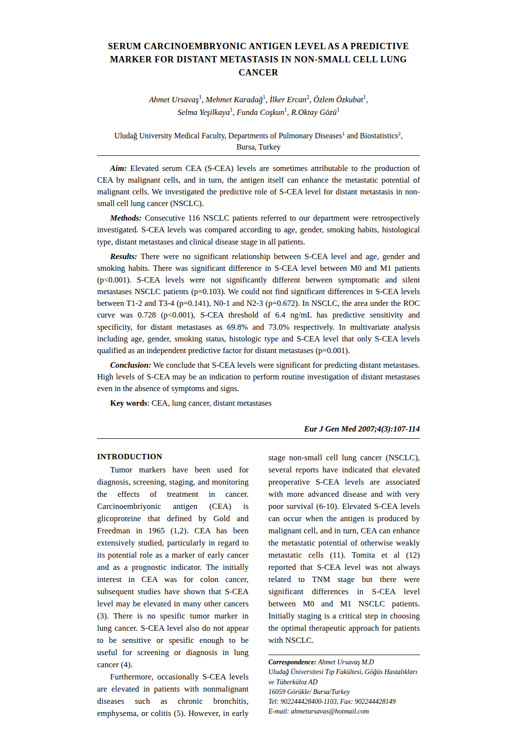Serum Carcinoembryonic Antigen Level as a Predictive Marker for Distant Metastasis in Non-Small Cell Lung Cancer
Ahmet Ursavaş1, Mehmet Karadağ1, İlker Ercan2, Özlem Özkubat1,
Selma Yeşilkaya1, Funda Coşkun1, R.Oktay Gözü1
Uludağ University Medical Faculty, Departments of Pulmonary Diseases1 and Biostatistics2,
Bursa, Turkey
Aim: Elevated serum CEA (S-CEA) levels are sometimes attributable to the production of CEA by malignant cells, and in turn, the antigen itself can enhance the metastatic potential of malignant cells. We investigated the predictive role of S-CEA level for distant metastasis in non-small cell lung cancer (NSCLC).
Methods: Consecutive 116 NSCLC patients referred to our department were retrospectively investigated. S-CEA levels was compared according to age, gender, smoking habits, histological type, distant metastases and clinical disease stage in all patients.
Results: There were no significant relationship between S-CEA level and age, gender and smoking habits. There was significant difference in S-CEA level between M0 and M1 patients (p<0.001). S-CEA levels were not significantly different between symptomatic and silent metastases NSCLC patients (p=0.103). We could not find significant differences in S-CEA levels between T1-2 and T3-4 (p=0.141), N0-1 and N2-3 (p=0.672). In NSCLC, the area under the ROC curve was 0.728 (p<0.001), S-CEA threshold of 6.4 ng/mL has predictive sensitivity and specificity, for distant metastases as 69.8% and 73.0% respectively. In multivariate analysis including age, gender, smoking status, histologic type and S-CEA level that only S-CEA levels qualified as an independent predictive factor for distant metastases (p=0.001).
Conclusion: We conclude that S-CEA levels were significant for predicting distant metastases. High levels of S-CEA may be an indication to perform routine investigation of distant metastases even in the absence of symptoms and signs.
Key words: CEA, lung cancer, distant metastases
Eur J Gen Med 2007;4(3):107-114
Introduction
Tumor markers have been used for diagnosis, screening, staging, and monitoring the effects of treatment in cancer. Carcinoembriyonic antigen (CEA) is glicoproteine that defined by Gold and Freedman in 1965 (1,2). CEA has been extensively studied, particularly in regard to its potential role as a marker of early cancer and as a prognostic indicator. The initially interest in CEA was for colon cancer, subsequent studies have shown that S-CEA level may be elevated in many other cancers (3). There is no spesific tumor marker in lung cancer. S-CEA level also do not appear to be sensitive or spesific enough to be useful for screening or diagnosis in lung cancer (4).
Furthermore, occasionally S-CEA levels are elevated in patients with nonmalignant diseases such as chronic bronchitis, emphysema, or colitis (5). However, in early stage non-small cell lung cancer (NSCLC), several reports have indicated that elevated preoperative S-CEA levels are associated with more advanced disease and with very poor survival (6-10). Elevated S-CEA levels can occur when the antigen is produced by malignant cell, and in turn, CEA can enhance the metastatic potential of otherwise weakly metastatic cells (11). Tomita et al (12) reported that S-CEA level was not always related to TNM stage but there were significant differences in S-CEA level between M0 and M1 NSCLC patients. Initially staging is a critical step in choosing the optimal therapeutic approach for patients with NSCLC.
Correspondence: Ahmet Ursavaş M.D
Uludağ Üniversitesi Tıp Fakültesi, Göğüs Hastalıkları ve Tüberküloz AD
16059 Görükle/ Bursa/Turkey
Tel: 902244428400-1103, Fax: 902244428149
E-mail: ahmetursavas@hotmail.com